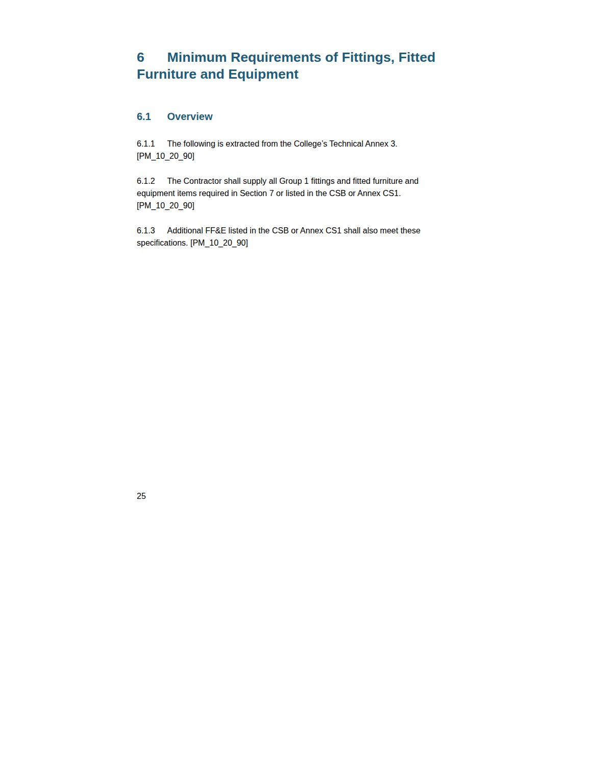6 Minimum Requirements of Fittings, Fitted Furniture and Equipment
6.1 Overview
6.1.1 The following is extracted from the College’s Technical Annex 3. [PM_10_20_90]
6.1.2 The Contractor shall supply all Group 1 fittings and fitted furniture and equipment items required in Section 7 or listed in the CSB or Annex CS1. [PM_10_20_90]
6.1.3 Additional FF&E listed in the CSB or Annex CS1 shall also meet these specifications. [PM_10_20_90]
25